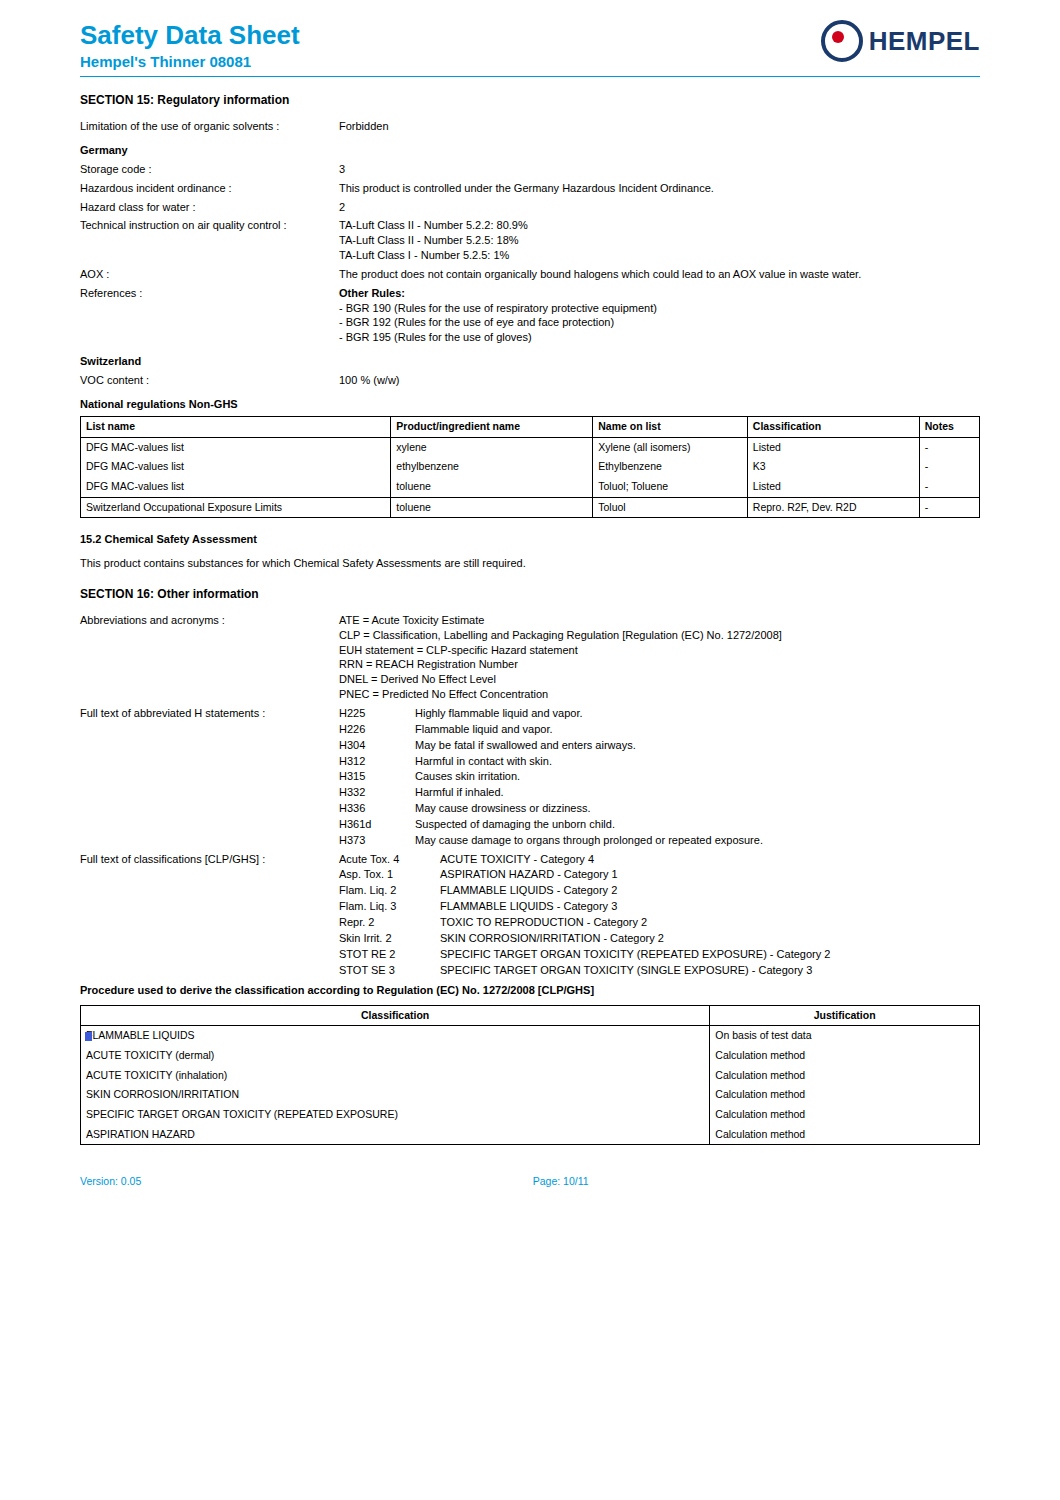Safety Data Sheet
Hempel's Thinner 08081
HEMPEL
SECTION 15: Regulatory information
| Limitation of the use of organic solvents : | Forbidden |
Germany
| Storage code : | 3 |
| Hazardous incident ordinance : | This product is controlled under the Germany Hazardous Incident Ordinance. |
| Hazard class for water : | 2 |
| Technical instruction on air quality control : | TA-Luft Class II - Number 5.2.2: 80.9% TA-Luft Class II - Number 5.2.5: 18% TA-Luft Class I - Number 5.2.5: 1% |
| AOX : | The product does not contain organically bound halogens which could lead to an AOX value in waste water. |
| References : | Other Rules: - BGR 190 (Rules for the use of respiratory protective equipment) - BGR 192 (Rules for the use of eye and face protection) - BGR 195 (Rules for the use of gloves) |
Switzerland
| VOC content : | 100 % (w/w) |
National regulations Non-GHS
| List name | Product/ingredient name | Name on list | Classification | Notes |
| --- | --- | --- | --- | --- |
| DFG MAC-values list | xylene | Xylene (all isomers) | Listed | - |
| DFG MAC-values list | ethylbenzene | Ethylbenzene | K3 | - |
| DFG MAC-values list | toluene | Toluol; Toluene | Listed | - |
| Switzerland Occupational Exposure Limits | toluene | Toluol | Repro. R2F, Dev. R2D | - |
15.2 Chemical Safety Assessment
This product contains substances for which Chemical Safety Assessments are still required.
SECTION 16: Other information
| Abbreviations and acronyms : | ATE = Acute Toxicity Estimate CLP = Classification, Labelling and Packaging Regulation [Regulation (EC) No. 1272/2008] EUH statement = CLP-specific Hazard statement RRN = REACH Registration Number DNEL = Derived No Effect Level PNEC = Predicted No Effect Concentration |
| Full text of abbreviated H statements : | H225 Highly flammable liquid and vapor. H226 Flammable liquid and vapor. H304 May be fatal if swallowed and enters airways. H312 Harmful in contact with skin. H315 Causes skin irritation. H332 Harmful if inhaled. H336 May cause drowsiness or dizziness. H361d Suspected of damaging the unborn child. H373 May cause damage to organs through prolonged or repeated exposure. |
| Full text of classifications [CLP/GHS] : | Acute Tox. 4 ACUTE TOXICITY - Category 4 Asp. Tox. 1 ASPIRATION HAZARD - Category 1 Flam. Liq. 2 FLAMMABLE LIQUIDS - Category 2 Flam. Liq. 3 FLAMMABLE LIQUIDS - Category 3 Repr. 2 TOXIC TO REPRODUCTION - Category 2 Skin Irrit. 2 SKIN CORROSION/IRRITATION - Category 2 STOT RE 2 SPECIFIC TARGET ORGAN TOXICITY (REPEATED EXPOSURE) - Category 2 STOT SE 3 SPECIFIC TARGET ORGAN TOXICITY (SINGLE EXPOSURE) - Category 3 |
Procedure used to derive the classification according to Regulation (EC) No. 1272/2008 [CLP/GHS]
| Classification | Justification |
| --- | --- |
| FLAMMABLE LIQUIDS | On basis of test data |
| ACUTE TOXICITY (dermal) | Calculation method |
| ACUTE TOXICITY (inhalation) | Calculation method |
| SKIN CORROSION/IRRITATION | Calculation method |
| SPECIFIC TARGET ORGAN TOXICITY (REPEATED EXPOSURE) | Calculation method |
| ASPIRATION HAZARD | Calculation method |
Version: 0.05
Page: 10/11